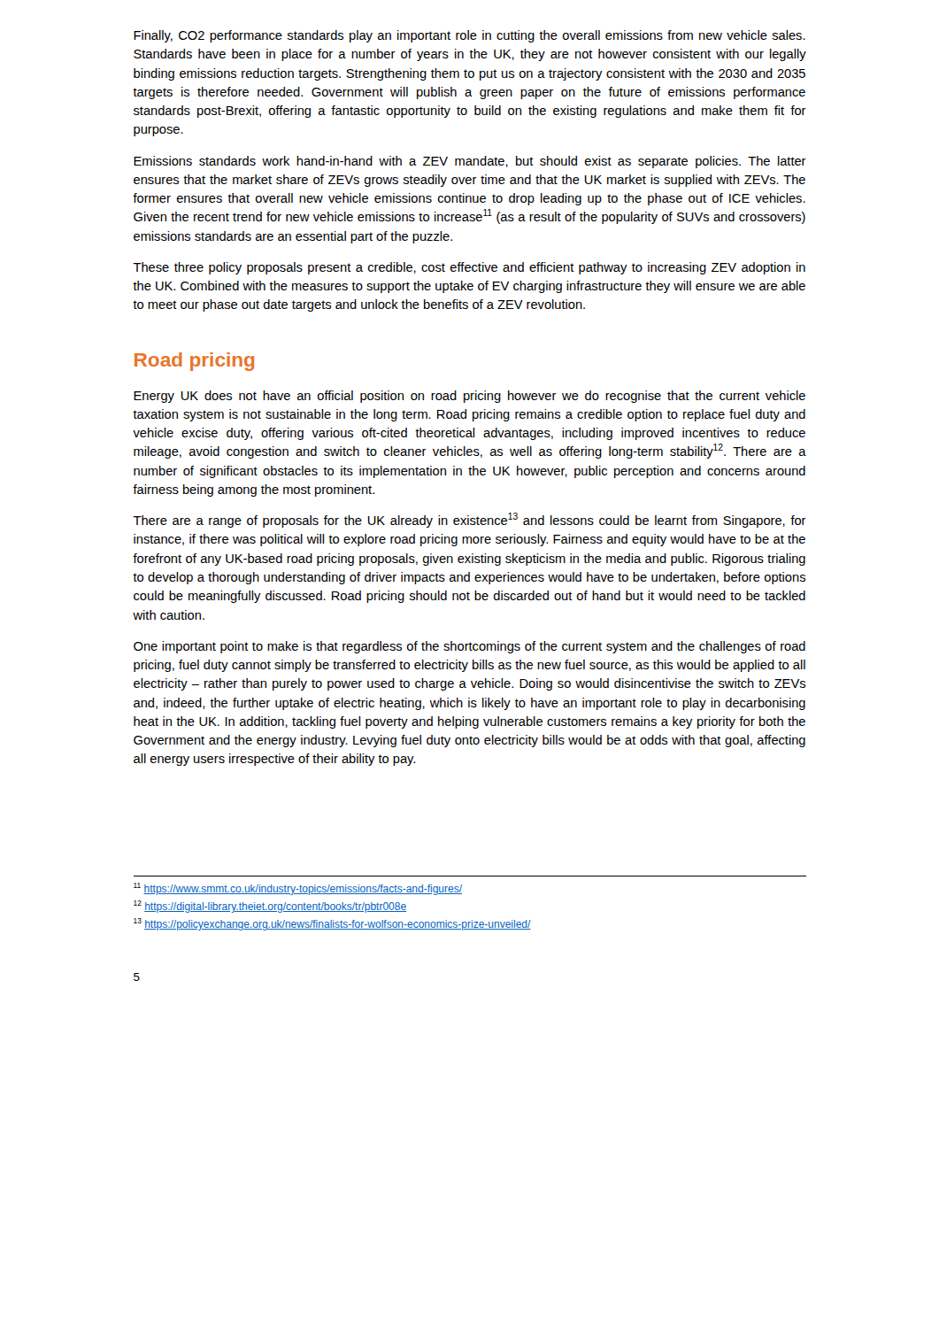Finally, CO2 performance standards play an important role in cutting the overall emissions from new vehicle sales. Standards have been in place for a number of years in the UK, they are not however consistent with our legally binding emissions reduction targets. Strengthening them to put us on a trajectory consistent with the 2030 and 2035 targets is therefore needed. Government will publish a green paper on the future of emissions performance standards post-Brexit, offering a fantastic opportunity to build on the existing regulations and make them fit for purpose.
Emissions standards work hand-in-hand with a ZEV mandate, but should exist as separate policies. The latter ensures that the market share of ZEVs grows steadily over time and that the UK market is supplied with ZEVs. The former ensures that overall new vehicle emissions continue to drop leading up to the phase out of ICE vehicles. Given the recent trend for new vehicle emissions to increase11 (as a result of the popularity of SUVs and crossovers) emissions standards are an essential part of the puzzle.
These three policy proposals present a credible, cost effective and efficient pathway to increasing ZEV adoption in the UK. Combined with the measures to support the uptake of EV charging infrastructure they will ensure we are able to meet our phase out date targets and unlock the benefits of a ZEV revolution.
Road pricing
Energy UK does not have an official position on road pricing however we do recognise that the current vehicle taxation system is not sustainable in the long term. Road pricing remains a credible option to replace fuel duty and vehicle excise duty, offering various oft-cited theoretical advantages, including improved incentives to reduce mileage, avoid congestion and switch to cleaner vehicles, as well as offering long-term stability12. There are a number of significant obstacles to its implementation in the UK however, public perception and concerns around fairness being among the most prominent.
There are a range of proposals for the UK already in existence13 and lessons could be learnt from Singapore, for instance, if there was political will to explore road pricing more seriously. Fairness and equity would have to be at the forefront of any UK-based road pricing proposals, given existing skepticism in the media and public. Rigorous trialing to develop a thorough understanding of driver impacts and experiences would have to be undertaken, before options could be meaningfully discussed. Road pricing should not be discarded out of hand but it would need to be tackled with caution.
One important point to make is that regardless of the shortcomings of the current system and the challenges of road pricing, fuel duty cannot simply be transferred to electricity bills as the new fuel source, as this would be applied to all electricity – rather than purely to power used to charge a vehicle. Doing so would disincentivise the switch to ZEVs and, indeed, the further uptake of electric heating, which is likely to have an important role to play in decarbonising heat in the UK. In addition, tackling fuel poverty and helping vulnerable customers remains a key priority for both the Government and the energy industry. Levying fuel duty onto electricity bills would be at odds with that goal, affecting all energy users irrespective of their ability to pay.
11 https://www.smmt.co.uk/industry-topics/emissions/facts-and-figures/
12 https://digital-library.theiet.org/content/books/tr/pbtr008e
13 https://policyexchange.org.uk/news/finalists-for-wolfson-economics-prize-unveiled/
5